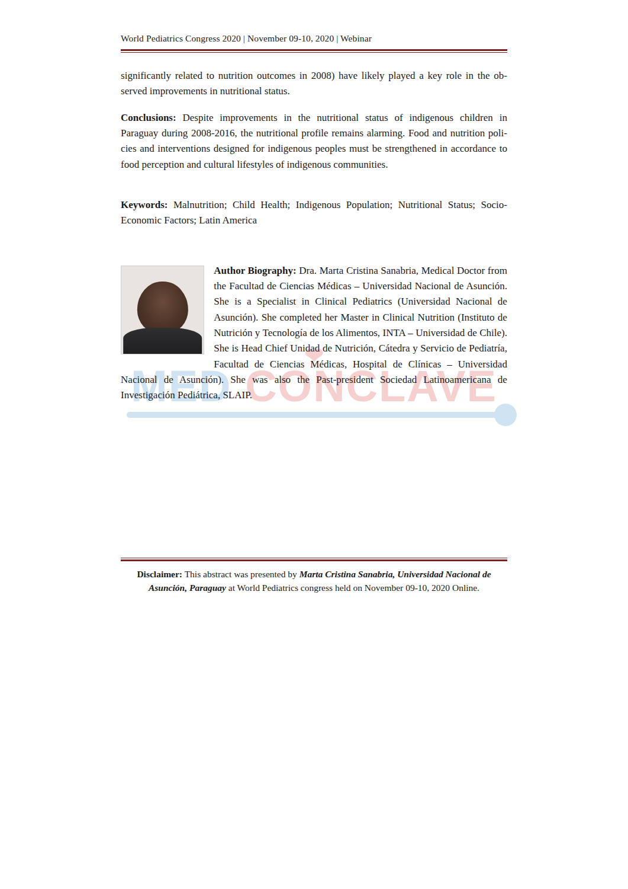World Pediatrics Congress 2020 | November 09-10, 2020 | Webinar
❤
MED CONCLAVE
significantly related to nutrition outcomes in 2008) have likely played a key role in the observed improvements in nutritional status.
Conclusions: Despite improvements in the nutritional status of indigenous children in Paraguay during 2008-2016, the nutritional profile remains alarming. Food and nutrition policies and interventions designed for indigenous peoples must be strengthened in accordance to food perception and cultural lifestyles of indigenous communities.
Keywords: Malnutrition; Child Health; Indigenous Population; Nutritional Status; Socio-Economic Factors; Latin America
Author Biography: Dra. Marta Cristina Sanabria, Medical Doctor from the Facultad de Ciencias Médicas – Universidad Nacional de Asunción. She is a Specialist in Clinical Pediatrics (Universidad Nacional de Asunción). She completed her Master in Clinical Nutrition (Instituto de Nutrición y Tecnología de los Alimentos, INTA – Universidad de Chile). She is Head Chief Unidad de Nutrición, Cátedra y Servicio de Pediatría, Facultad de Ciencias Médicas, Hospital de Clínicas – Universidad Nacional de Asunción). She was also the Past-president Sociedad Latinoamericana de Investigación Pediátrica, SLAIP.
Disclaimer: This abstract was presented by Marta Cristina Sanabria, Universidad Nacional de Asunción, Paraguay at World Pediatrics congress held on November 09-10, 2020 Online.